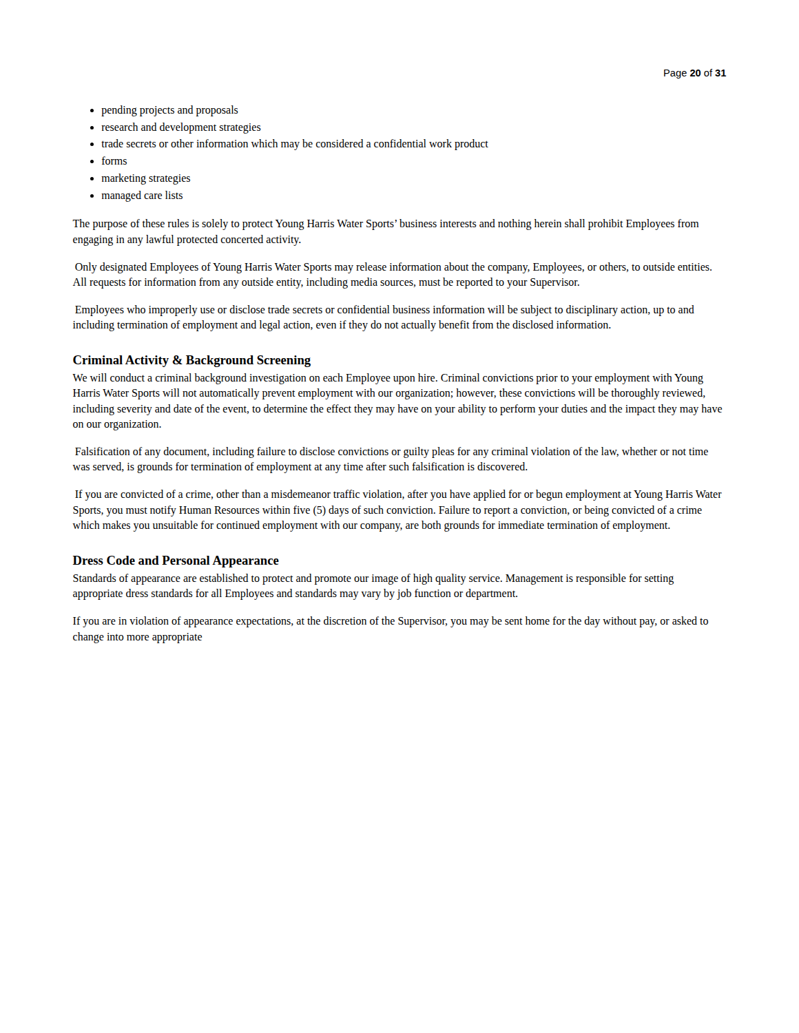Page 20 of 31
pending projects and proposals
research and development strategies
trade secrets or other information which may be considered a confidential work product
forms
marketing strategies
managed care lists
The purpose of these rules is solely to protect Young Harris Water Sports’ business interests and nothing herein shall prohibit Employees from engaging in any lawful protected concerted activity.
Only designated Employees of Young Harris Water Sports may release information about the company, Employees, or others, to outside entities. All requests for information from any outside entity, including media sources, must be reported to your Supervisor.
Employees who improperly use or disclose trade secrets or confidential business information will be subject to disciplinary action, up to and including termination of employment and legal action, even if they do not actually benefit from the disclosed information.
Criminal Activity & Background Screening
We will conduct a criminal background investigation on each Employee upon hire. Criminal convictions prior to your employment with Young Harris Water Sports will not automatically prevent employment with our organization; however, these convictions will be thoroughly reviewed, including severity and date of the event, to determine the effect they may have on your ability to perform your duties and the impact they may have on our organization.
Falsification of any document, including failure to disclose convictions or guilty pleas for any criminal violation of the law, whether or not time was served, is grounds for termination of employment at any time after such falsification is discovered.
If you are convicted of a crime, other than a misdemeanor traffic violation, after you have applied for or begun employment at Young Harris Water Sports, you must notify Human Resources within five (5) days of such conviction. Failure to report a conviction, or being convicted of a crime which makes you unsuitable for continued employment with our company, are both grounds for immediate termination of employment.
Dress Code and Personal Appearance
Standards of appearance are established to protect and promote our image of high quality service. Management is responsible for setting appropriate dress standards for all Employees and standards may vary by job function or department.
If you are in violation of appearance expectations, at the discretion of the Supervisor, you may be sent home for the day without pay, or asked to change into more appropriate